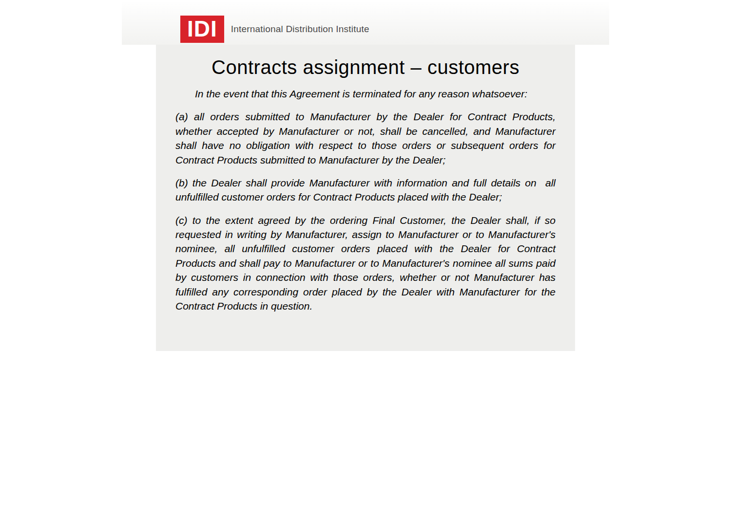IDI
International Distribution Institute
Contracts assignment – customers
In the event that this Agreement is terminated for any reason whatsoever:
(a) all orders submitted to Manufacturer by the Dealer for Contract Products, whether accepted by Manufacturer or not, shall be cancelled, and Manufacturer shall have no obligation with respect to those orders or subsequent orders for Contract Products submitted to Manufacturer by the Dealer;
(b) the Dealer shall provide Manufacturer with information and full details on all unfulfilled customer orders for Contract Products placed with the Dealer;
(c) to the extent agreed by the ordering Final Customer, the Dealer shall, if so requested in writing by Manufacturer, assign to Manufacturer or to Manufacturer's nominee, all unfulfilled customer orders placed with the Dealer for Contract Products and shall pay to Manufacturer or to Manufacturer's nominee all sums paid by customers in connection with those orders, whether or not Manufacturer has fulfilled any corresponding order placed by the Dealer with Manufacturer for the Contract Products in question.